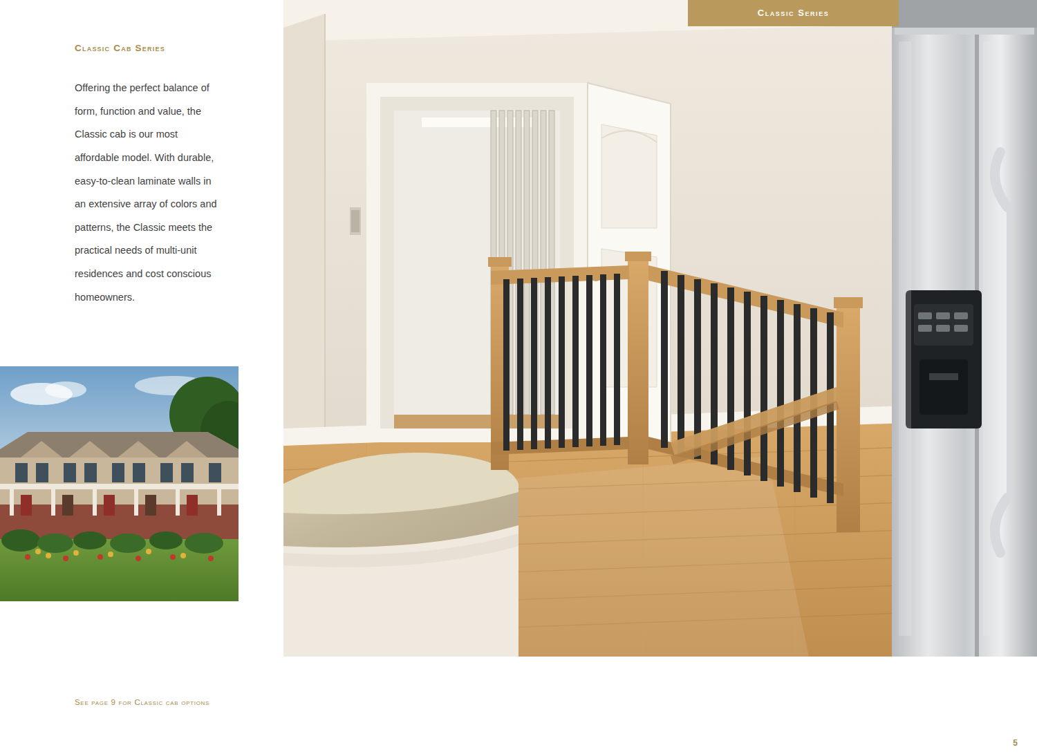Classic Cab Series
Offering the perfect balance of form, function and value, the Classic cab is our most affordable model. With durable, easy-to-clean laminate walls in an extensive array of colors and patterns, the Classic meets the practical needs of multi-unit residences and cost conscious homeowners.
Row of townhouses
See page 9 for Classic cab options
5
Classic Series
Home interior with residential elevator, stair railing, hardwood floor and stainless refrigerator